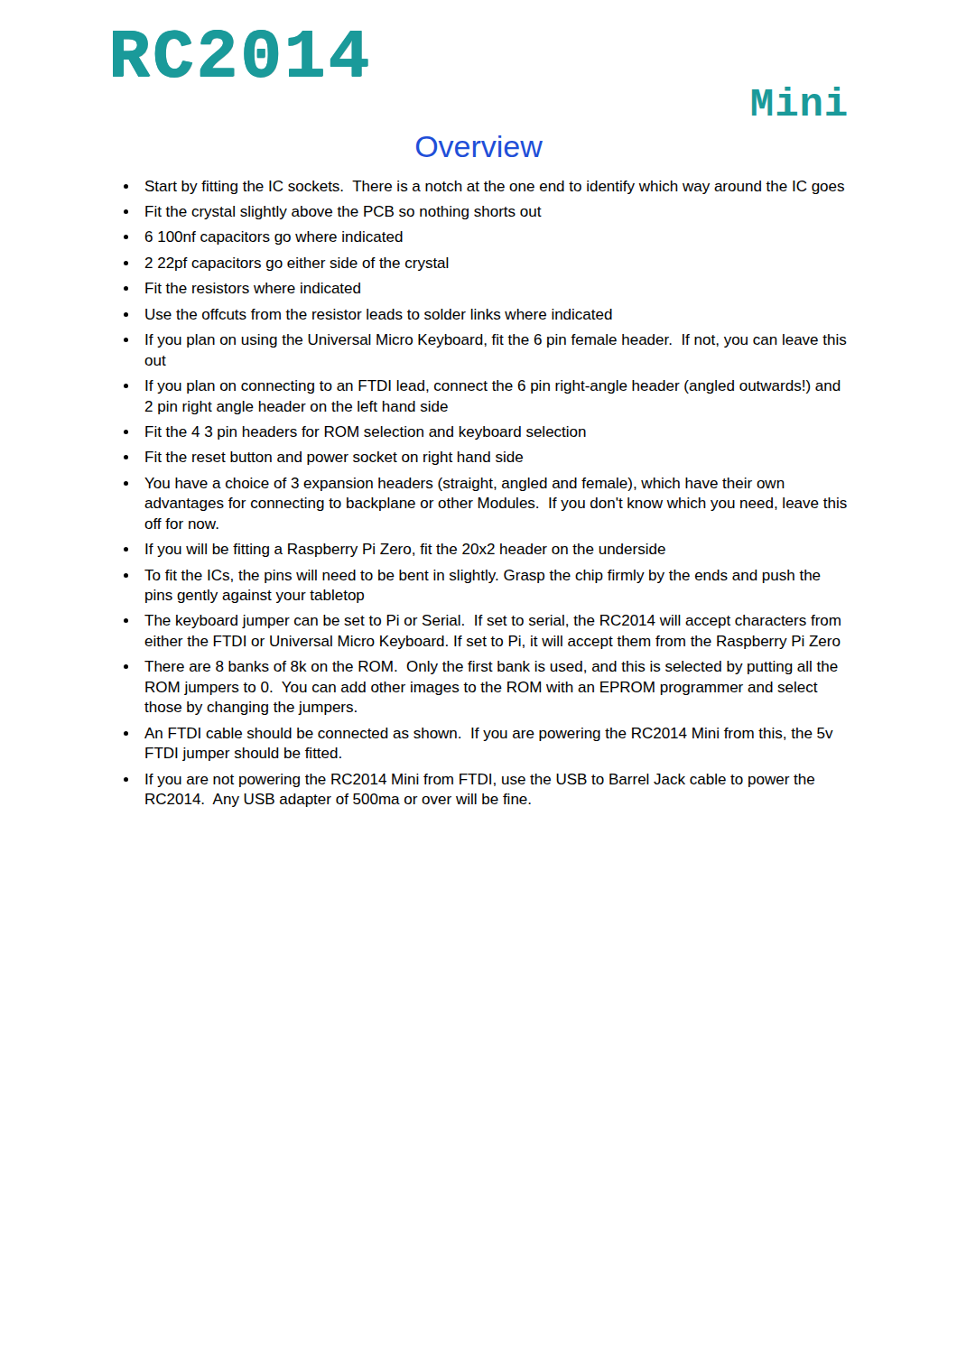RC2014 Mini
Overview
Start by fitting the IC sockets. There is a notch at the one end to identify which way around the IC goes
Fit the crystal slightly above the PCB so nothing shorts out
6 100nf capacitors go where indicated
2 22pf capacitors go either side of the crystal
Fit the resistors where indicated
Use the offcuts from the resistor leads to solder links where indicated
If you plan on using the Universal Micro Keyboard, fit the 6 pin female header. If not, you can leave this out
If you plan on connecting to an FTDI lead, connect the 6 pin right-angle header (angled outwards!) and 2 pin right angle header on the left hand side
Fit the 4 3 pin headers for ROM selection and keyboard selection
Fit the reset button and power socket on right hand side
You have a choice of 3 expansion headers (straight, angled and female), which have their own advantages for connecting to backplane or other Modules. If you don't know which you need, leave this off for now.
If you will be fitting a Raspberry Pi Zero, fit the 20x2 header on the underside
To fit the ICs, the pins will need to be bent in slightly. Grasp the chip firmly by the ends and push the pins gently against your tabletop
The keyboard jumper can be set to Pi or Serial. If set to serial, the RC2014 will accept characters from either the FTDI or Universal Micro Keyboard. If set to Pi, it will accept them from the Raspberry Pi Zero
There are 8 banks of 8k on the ROM. Only the first bank is used, and this is selected by putting all the ROM jumpers to 0. You can add other images to the ROM with an EPROM programmer and select those by changing the jumpers.
An FTDI cable should be connected as shown. If you are powering the RC2014 Mini from this, the 5v FTDI jumper should be fitted.
If you are not powering the RC2014 Mini from FTDI, use the USB to Barrel Jack cable to power the RC2014. Any USB adapter of 500ma or over will be fine.